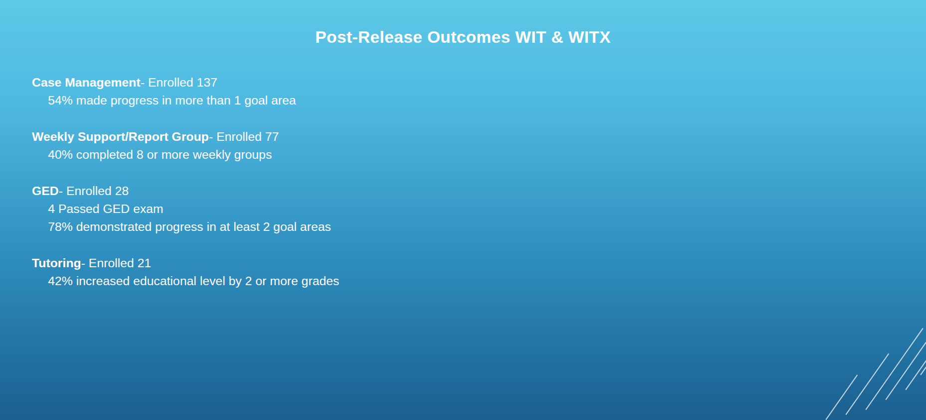Post-Release Outcomes WIT & WITX
Case Management- Enrolled 137 54% made progress in more than 1 goal area
Weekly Support/Report Group- Enrolled 77 40% completed 8 or more weekly groups
GED- Enrolled 28 4 Passed GED exam 78% demonstrated progress in at least 2 goal areas
Tutoring- Enrolled 21 42% increased educational level by 2 or more grades